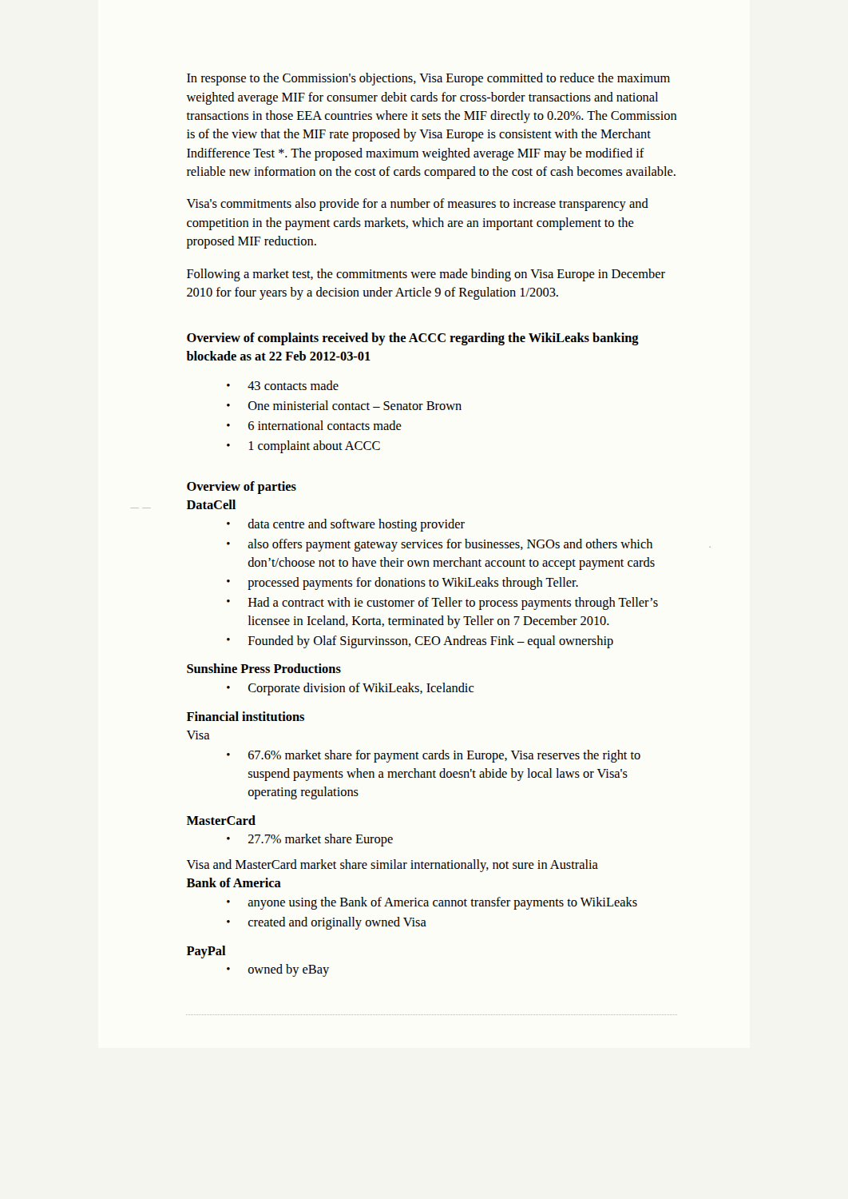In response to the Commission's objections, Visa Europe committed to reduce the maximum weighted average MIF for consumer debit cards for cross-border transactions and national transactions in those EEA countries where it sets the MIF directly to 0.20%. The Commission is of the view that the MIF rate proposed by Visa Europe is consistent with the Merchant Indifference Test *. The proposed maximum weighted average MIF may be modified if reliable new information on the cost of cards compared to the cost of cash becomes available.
Visa's commitments also provide for a number of measures to increase transparency and competition in the payment cards markets, which are an important complement to the proposed MIF reduction.
Following a market test, the commitments were made binding on Visa Europe in December 2010 for four years by a decision under Article 9 of Regulation 1/2003.
Overview of complaints received by the ACCC regarding the WikiLeaks banking blockade as at 22 Feb 2012-03-01
43 contacts made
One ministerial contact – Senator Brown
6 international contacts made
1 complaint about ACCC
Overview of parties
DataCell
data centre and software hosting provider
also offers payment gateway services for businesses, NGOs and others which don’t/choose not to have their own merchant account to accept payment cards
processed payments for donations to WikiLeaks through Teller.
Had a contract with ie customer of Teller to process payments through Teller’s licensee in Iceland, Korta, terminated by Teller on 7 December 2010.
Founded by Olaf Sigurvinsson, CEO Andreas Fink – equal ownership
Sunshine Press Productions
Corporate division of WikiLeaks, Icelandic
Financial institutions
Visa
67.6% market share for payment cards in Europe, Visa reserves the right to suspend payments when a merchant doesn't abide by local laws or Visa's operating regulations
MasterCard
27.7% market share Europe
Visa and MasterCard market share similar internationally, not sure in Australia
Bank of America
anyone using the Bank of America cannot transfer payments to WikiLeaks
created and originally owned Visa
PayPal
owned by eBay
— —
·